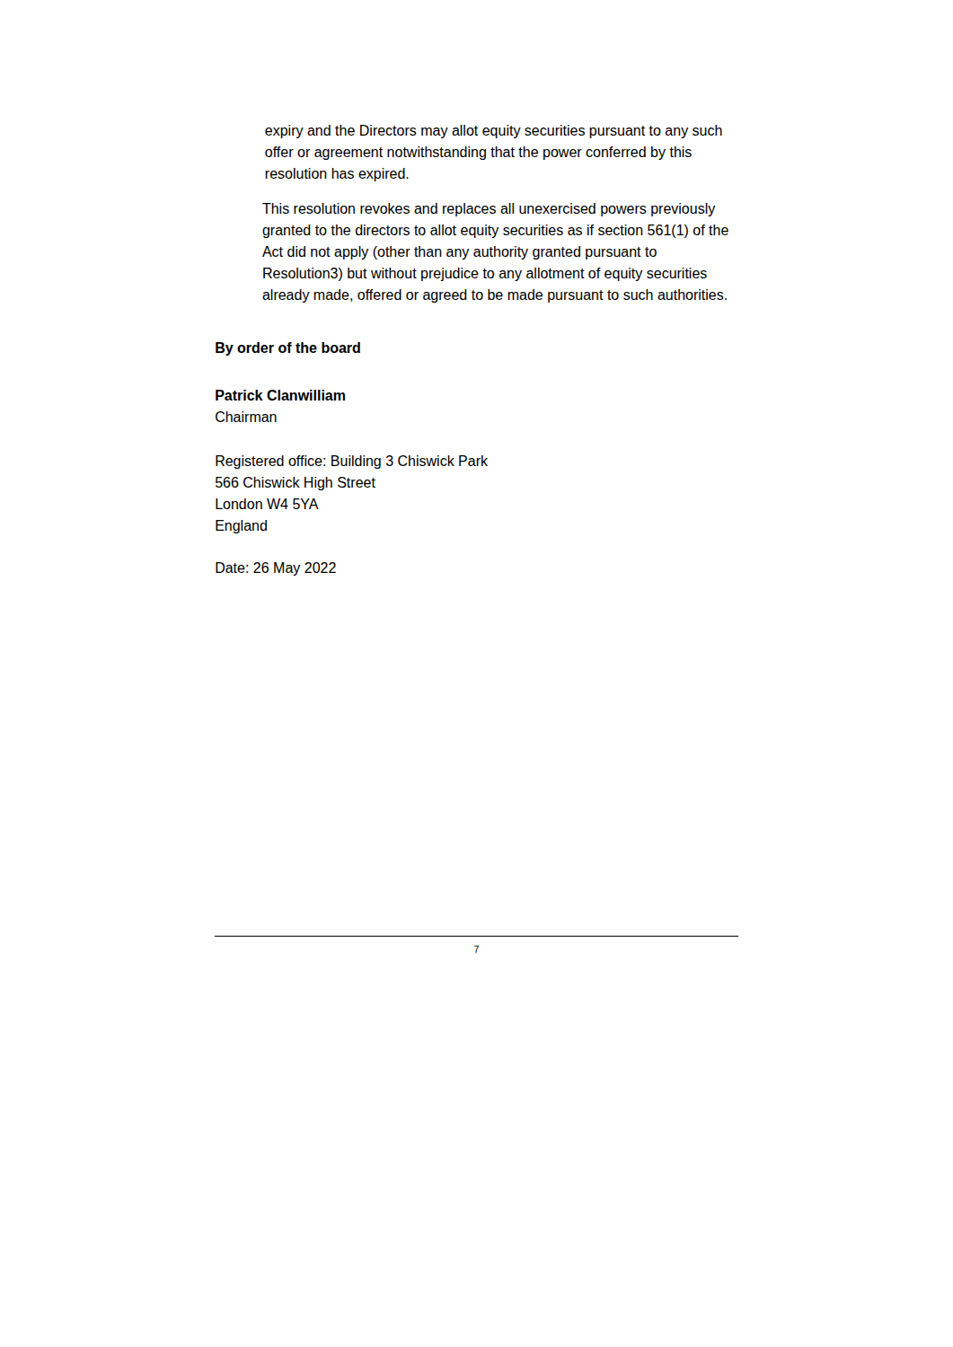expiry and the Directors may allot equity securities pursuant to any such offer or agreement notwithstanding that the power conferred by this resolution has expired.
This resolution revokes and replaces all unexercised powers previously granted to the directors to allot equity securities as if section 561(1) of the Act did not apply (other than any authority granted pursuant to Resolution3) but without prejudice to any allotment of equity securities already made, offered or agreed to be made pursuant to such authorities.
By order of the board
Patrick Clanwilliam
Chairman
Registered office: Building 3 Chiswick Park
566 Chiswick High Street
London W4 5YA
England
Date: 26 May 2022
7